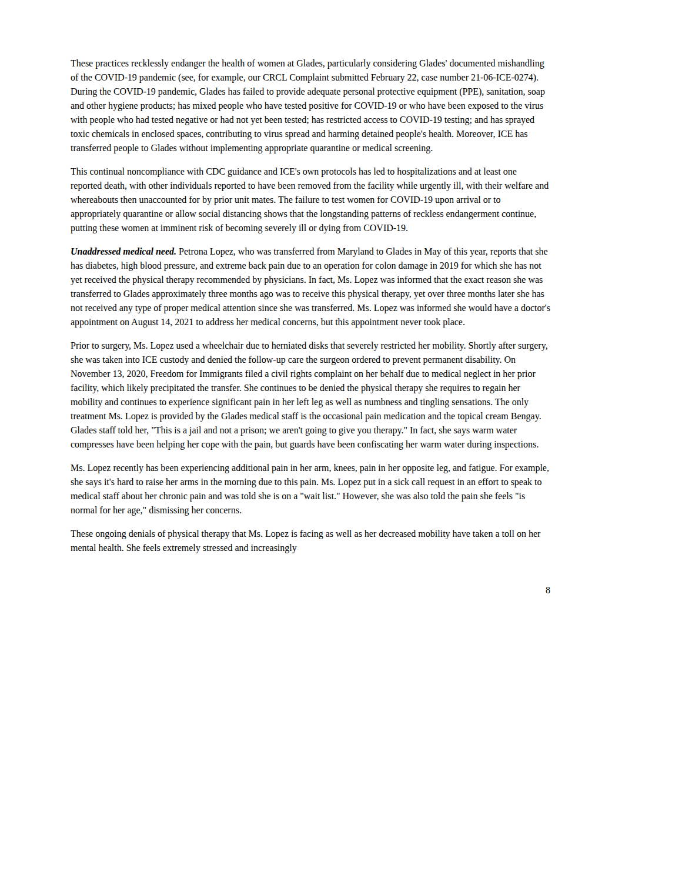These practices recklessly endanger the health of women at Glades, particularly considering Glades' documented mishandling of the COVID-19 pandemic (see, for example, our CRCL Complaint submitted February 22, case number 21-06-ICE-0274). During the COVID-19 pandemic, Glades has failed to provide adequate personal protective equipment (PPE), sanitation, soap and other hygiene products; has mixed people who have tested positive for COVID-19 or who have been exposed to the virus with people who had tested negative or had not yet been tested; has restricted access to COVID-19 testing; and has sprayed toxic chemicals in enclosed spaces, contributing to virus spread and harming detained people's health. Moreover, ICE has transferred people to Glades without implementing appropriate quarantine or medical screening.
This continual noncompliance with CDC guidance and ICE's own protocols has led to hospitalizations and at least one reported death, with other individuals reported to have been removed from the facility while urgently ill, with their welfare and whereabouts then unaccounted for by prior unit mates. The failure to test women for COVID-19 upon arrival or to appropriately quarantine or allow social distancing shows that the longstanding patterns of reckless endangerment continue, putting these women at imminent risk of becoming severely ill or dying from COVID-19.
Unaddressed medical need. Petrona Lopez, who was transferred from Maryland to Glades in May of this year, reports that she has diabetes, high blood pressure, and extreme back pain due to an operation for colon damage in 2019 for which she has not yet received the physical therapy recommended by physicians. In fact, Ms. Lopez was informed that the exact reason she was transferred to Glades approximately three months ago was to receive this physical therapy, yet over three months later she has not received any type of proper medical attention since she was transferred. Ms. Lopez was informed she would have a doctor's appointment on August 14, 2021 to address her medical concerns, but this appointment never took place.
Prior to surgery, Ms. Lopez used a wheelchair due to herniated disks that severely restricted her mobility. Shortly after surgery, she was taken into ICE custody and denied the follow-up care the surgeon ordered to prevent permanent disability. On November 13, 2020, Freedom for Immigrants filed a civil rights complaint on her behalf due to medical neglect in her prior facility, which likely precipitated the transfer. She continues to be denied the physical therapy she requires to regain her mobility and continues to experience significant pain in her left leg as well as numbness and tingling sensations. The only treatment Ms. Lopez is provided by the Glades medical staff is the occasional pain medication and the topical cream Bengay. Glades staff told her, "This is a jail and not a prison; we aren't going to give you therapy." In fact, she says warm water compresses have been helping her cope with the pain, but guards have been confiscating her warm water during inspections.
Ms. Lopez recently has been experiencing additional pain in her arm, knees, pain in her opposite leg, and fatigue. For example, she says it's hard to raise her arms in the morning due to this pain. Ms. Lopez put in a sick call request in an effort to speak to medical staff about her chronic pain and was told she is on a "wait list." However, she was also told the pain she feels "is normal for her age," dismissing her concerns.
These ongoing denials of physical therapy that Ms. Lopez is facing as well as her decreased mobility have taken a toll on her mental health. She feels extremely stressed and increasingly
8